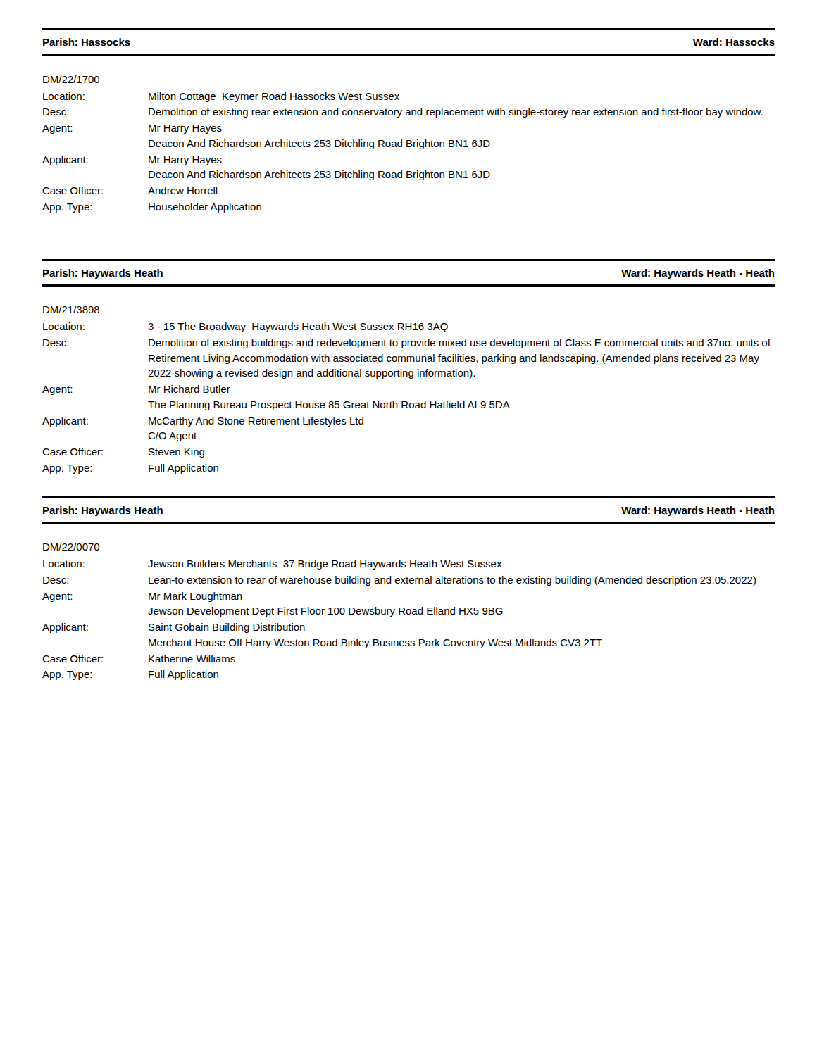Parish: Hassocks Ward: Hassocks
DM/22/1700
| Location: | Milton Cottage Keymer Road Hassocks West Sussex |
| Desc: | Demolition of existing rear extension and conservatory and replacement with single-storey rear extension and first-floor bay window. |
| Agent: | Mr Harry Hayes Deacon And Richardson Architects 253 Ditchling Road Brighton BN1 6JD |
| Applicant: | Mr Harry Hayes Deacon And Richardson Architects 253 Ditchling Road Brighton BN1 6JD |
| Case Officer: | Andrew Horrell |
| App. Type: | Householder Application |
Parish: Haywards Heath Ward: Haywards Heath - Heath
DM/21/3898
| Location: | 3 - 15 The Broadway Haywards Heath West Sussex RH16 3AQ |
| Desc: | Demolition of existing buildings and redevelopment to provide mixed use development of Class E commercial units and 37no. units of Retirement Living Accommodation with associated communal facilities, parking and landscaping. (Amended plans received 23 May 2022 showing a revised design and additional supporting information). |
| Agent: | Mr Richard Butler The Planning Bureau Prospect House 85 Great North Road Hatfield AL9 5DA |
| Applicant: | McCarthy And Stone Retirement Lifestyles Ltd C/O Agent |
| Case Officer: | Steven King |
| App. Type: | Full Application |
Parish: Haywards Heath Ward: Haywards Heath - Heath
DM/22/0070
| Location: | Jewson Builders Merchants 37 Bridge Road Haywards Heath West Sussex |
| Desc: | Lean-to extension to rear of warehouse building and external alterations to the existing building (Amended description 23.05.2022) |
| Agent: | Mr Mark Loughtman Jewson Development Dept First Floor 100 Dewsbury Road Elland HX5 9BG |
| Applicant: | Saint Gobain Building Distribution Merchant House Off Harry Weston Road Binley Business Park Coventry West Midlands CV3 2TT |
| Case Officer: | Katherine Williams |
| App. Type: | Full Application |